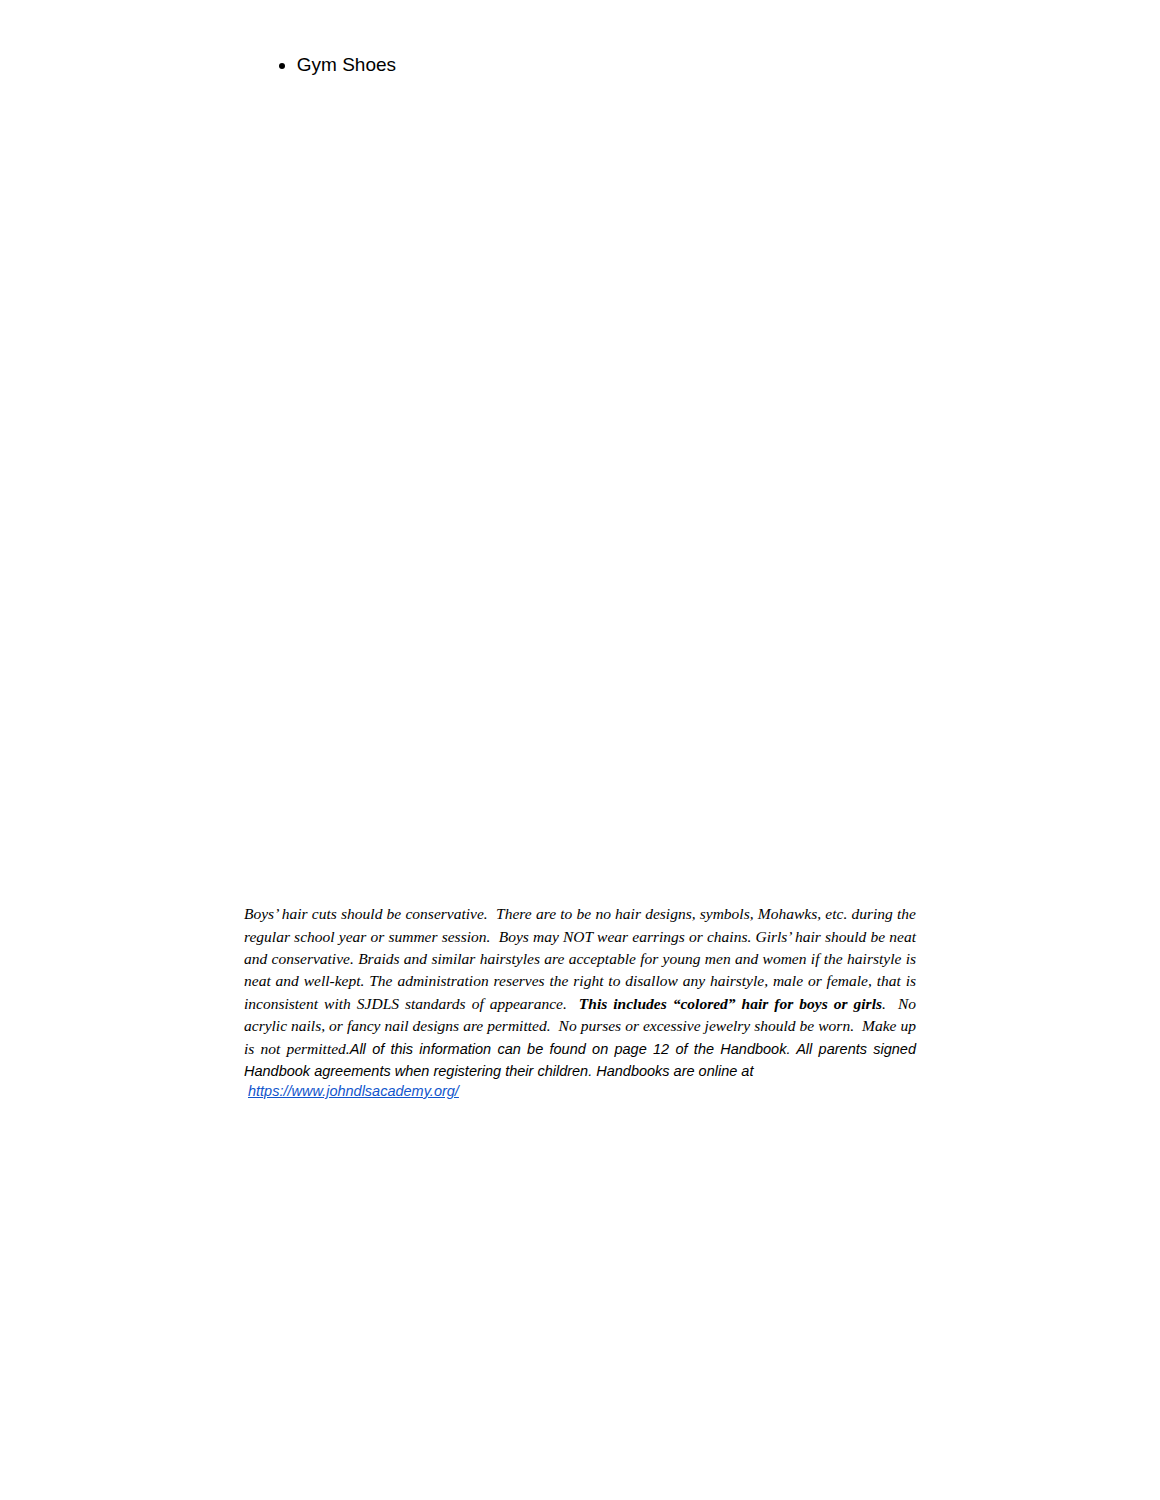Gym Shoes
Boys’ hair cuts should be conservative. There are to be no hair designs, symbols, Mohawks, etc. during the regular school year or summer session. Boys may NOT wear earrings or chains. Girls’ hair should be neat and conservative. Braids and similar hairstyles are acceptable for young men and women if the hairstyle is neat and well-kept. The administration reserves the right to disallow any hairstyle, male or female, that is inconsistent with SJDLS standards of appearance. This includes “colored” hair for boys or girls. No acrylic nails, or fancy nail designs are permitted. No purses or excessive jewelry should be worn. Make up is not permitted.All of this information can be found on page 12 of the Handbook. All parents signed Handbook agreements when registering their children. Handbooks are online at
https://www.johndlsacademy.org/